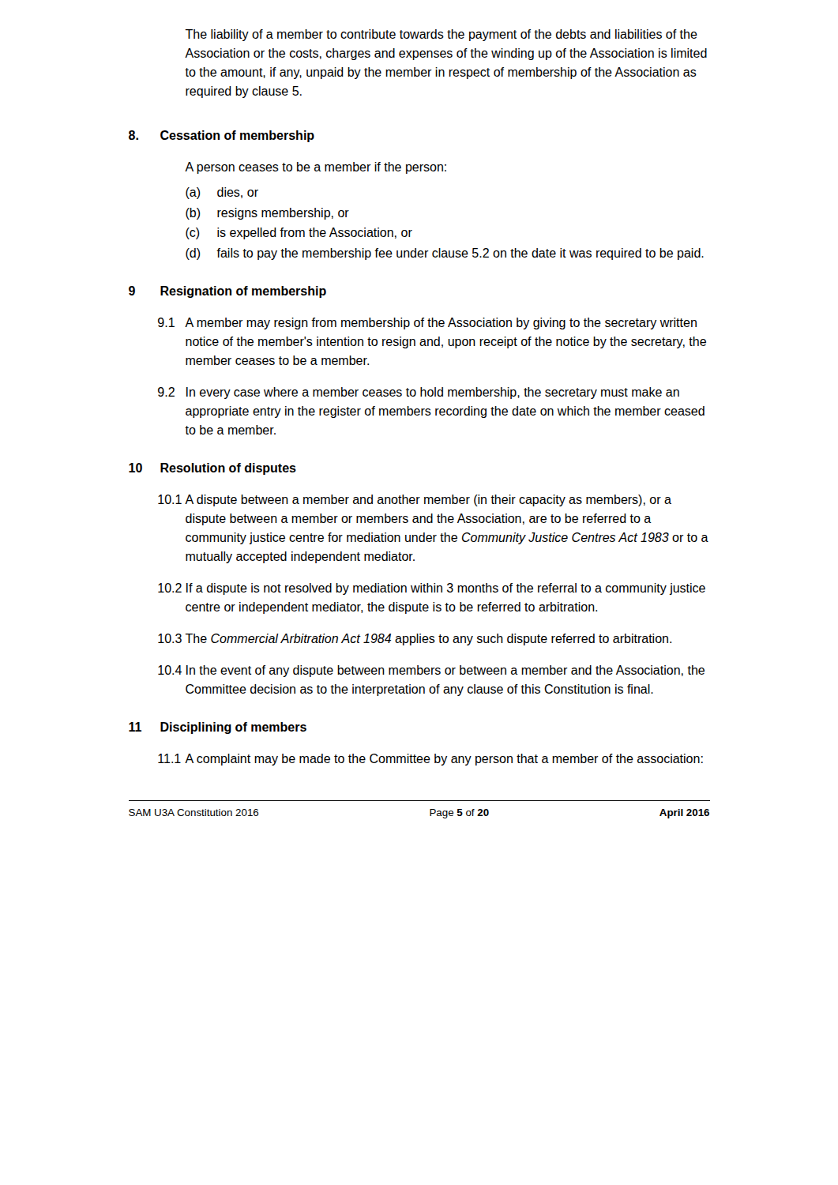The liability of a member to contribute towards the payment of the debts and liabilities of the Association or the costs, charges and expenses of the winding up of the Association is limited to the amount, if any, unpaid by the member in respect of membership of the Association as required by clause 5.
8. Cessation of membership
A person ceases to be a member if the person:
(a) dies, or
(b) resigns membership, or
(c) is expelled from the Association, or
(d) fails to pay the membership fee under clause 5.2 on the date it was required to be paid.
9 Resignation of membership
9.1 A member may resign from membership of the Association by giving to the secretary written notice of the member's intention to resign and, upon receipt of the notice by the secretary, the member ceases to be a member.
9.2 In every case where a member ceases to hold membership, the secretary must make an appropriate entry in the register of members recording the date on which the member ceased to be a member.
10 Resolution of disputes
10.1 A dispute between a member and another member (in their capacity as members), or a dispute between a member or members and the Association, are to be referred to a community justice centre for mediation under the Community Justice Centres Act 1983 or to a mutually accepted independent mediator.
10.2 If a dispute is not resolved by mediation within 3 months of the referral to a community justice centre or independent mediator, the dispute is to be referred to arbitration.
10.3 The Commercial Arbitration Act 1984 applies to any such dispute referred to arbitration.
10.4 In the event of any dispute between members or between a member and the Association, the Committee decision as to the interpretation of any clause of this Constitution is final.
11 Disciplining of members
11.1 A complaint may be made to the Committee by any person that a member of the association:
SAM U3A Constitution 2016 Page 5 of 20 April 2016